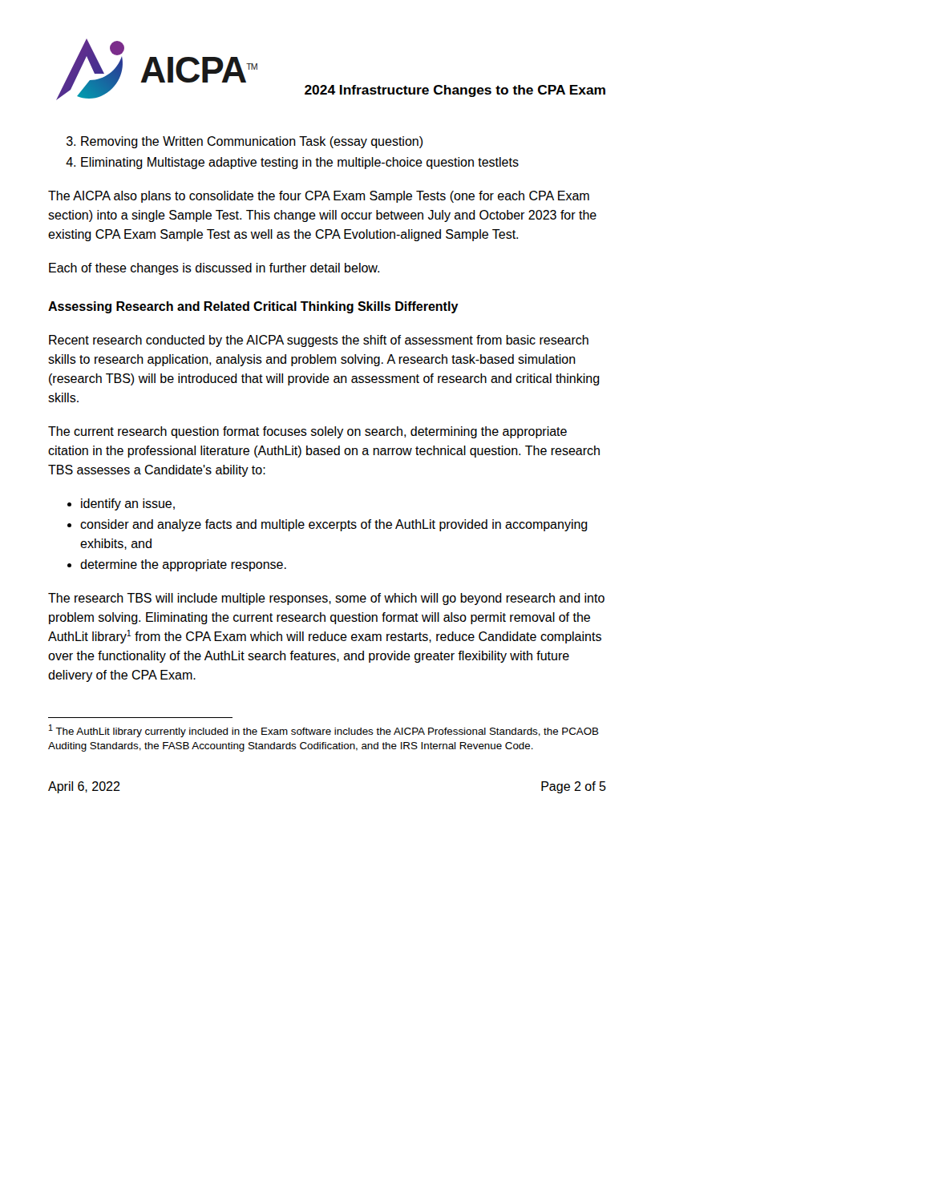AICPATM
2024 Infrastructure Changes to the CPA Exam
Removing the Written Communication Task (essay question)
Eliminating Multistage adaptive testing in the multiple-choice question testlets
The AICPA also plans to consolidate the four CPA Exam Sample Tests (one for each CPA Exam section) into a single Sample Test. This change will occur between July and October 2023 for the existing CPA Exam Sample Test as well as the CPA Evolution-aligned Sample Test.
Each of these changes is discussed in further detail below.
Assessing Research and Related Critical Thinking Skills Differently
Recent research conducted by the AICPA suggests the shift of assessment from basic research skills to research application, analysis and problem solving. A research task-based simulation (research TBS) will be introduced that will provide an assessment of research and critical thinking skills.
The current research question format focuses solely on search, determining the appropriate citation in the professional literature (AuthLit) based on a narrow technical question. The research TBS assesses a Candidate's ability to:
identify an issue,
consider and analyze facts and multiple excerpts of the AuthLit provided in accompanying exhibits, and
determine the appropriate response.
The research TBS will include multiple responses, some of which will go beyond research and into problem solving. Eliminating the current research question format will also permit removal of the AuthLit library1 from the CPA Exam which will reduce exam restarts, reduce Candidate complaints over the functionality of the AuthLit search features, and provide greater flexibility with future delivery of the CPA Exam.
1 The AuthLit library currently included in the Exam software includes the AICPA Professional Standards, the PCAOB Auditing Standards, the FASB Accounting Standards Codification, and the IRS Internal Revenue Code.
April 6, 2022 Page 2 of 5